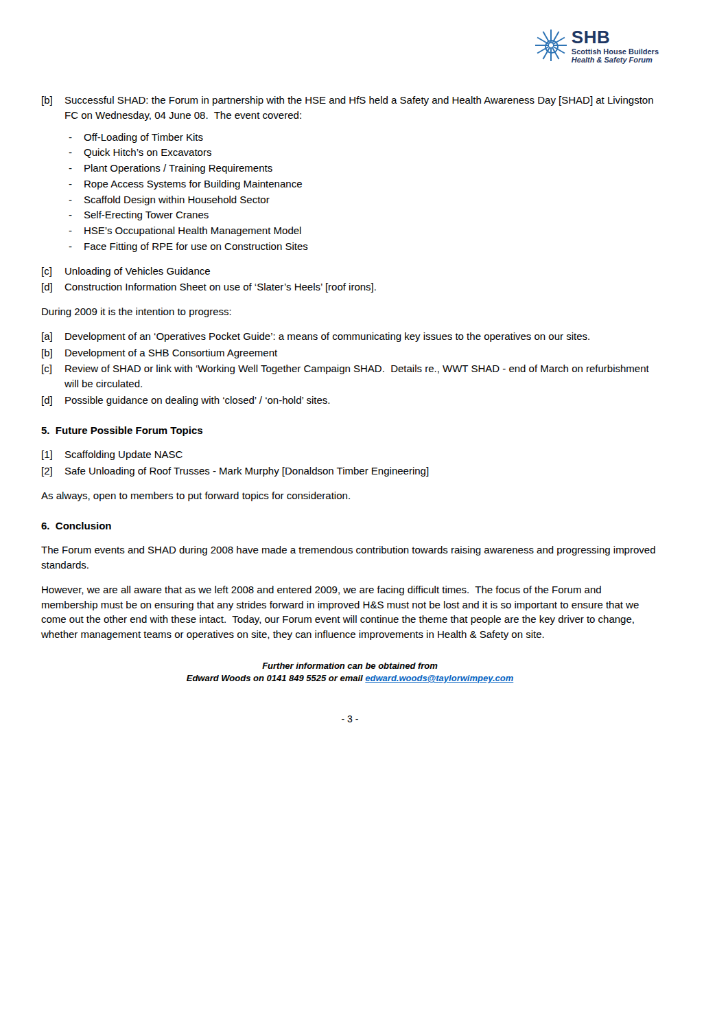SHB
Scottish House Builders
Health & Safety Forum
[b]
Successful SHAD: the Forum in partnership with the HSE and HfS held a Safety and Health Awareness Day [SHAD] at Livingston FC on Wednesday, 04 June 08. The event covered:
Off-Loading of Timber Kits
Quick Hitch’s on Excavators
Plant Operations / Training Requirements
Rope Access Systems for Building Maintenance
Scaffold Design within Household Sector
Self-Erecting Tower Cranes
HSE’s Occupational Health Management Model
Face Fitting of RPE for use on Construction Sites
[c]
Unloading of Vehicles Guidance
[d]
Construction Information Sheet on use of ‘Slater’s Heels’ [roof irons].
During 2009 it is the intention to progress:
[a]
Development of an ‘Operatives Pocket Guide’: a means of communicating key issues to the operatives on our sites.
[b]
Development of a SHB Consortium Agreement
[c]
Review of SHAD or link with ‘Working Well Together Campaign SHAD. Details re., WWT SHAD - end of March on refurbishment will be circulated.
[d]
Possible guidance on dealing with ‘closed’ / ‘on-hold’ sites.
5. Future Possible Forum Topics
[1]
Scaffolding Update NASC
[2]
Safe Unloading of Roof Trusses - Mark Murphy [Donaldson Timber Engineering]
As always, open to members to put forward topics for consideration.
6. Conclusion
The Forum events and SHAD during 2008 have made a tremendous contribution towards raising awareness and progressing improved standards.
However, we are all aware that as we left 2008 and entered 2009, we are facing difficult times. The focus of the Forum and membership must be on ensuring that any strides forward in improved H&S must not be lost and it is so important to ensure that we come out the other end with these intact. Today, our Forum event will continue the theme that people are the key driver to change, whether management teams or operatives on site, they can influence improvements in Health & Safety on site.
Further information can be obtained from
Edward Woods on 0141 849 5525 or email edward.woods@taylorwimpey.com
- 3 -